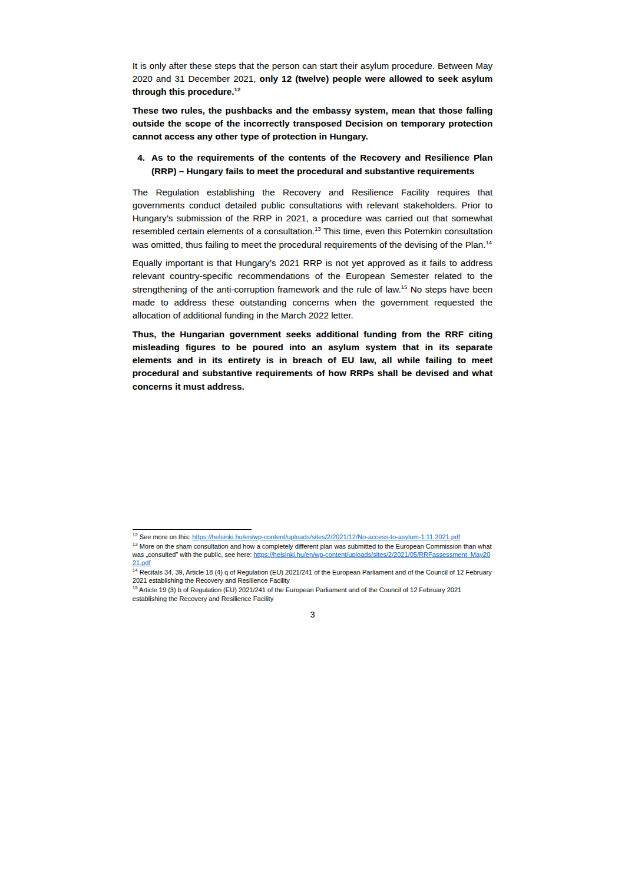It is only after these steps that the person can start their asylum procedure. Between May 2020 and 31 December 2021, only 12 (twelve) people were allowed to seek asylum through this procedure.12
These two rules, the pushbacks and the embassy system, mean that those falling outside the scope of the incorrectly transposed Decision on temporary protection cannot access any other type of protection in Hungary.
As to the requirements of the contents of the Recovery and Resilience Plan (RRP) – Hungary fails to meet the procedural and substantive requirements
The Regulation establishing the Recovery and Resilience Facility requires that governments conduct detailed public consultations with relevant stakeholders. Prior to Hungary’s submission of the RRP in 2021, a procedure was carried out that somewhat resembled certain elements of a consultation.13 This time, even this Potemkin consultation was omitted, thus failing to meet the procedural requirements of the devising of the Plan.14
Equally important is that Hungary’s 2021 RRP is not yet approved as it fails to address relevant country-specific recommendations of the European Semester related to the strengthening of the anti-corruption framework and the rule of law.15 No steps have been made to address these outstanding concerns when the government requested the allocation of additional funding in the March 2022 letter.
Thus, the Hungarian government seeks additional funding from the RRF citing misleading figures to be poured into an asylum system that in its separate elements and in its entirety is in breach of EU law, all while failing to meet procedural and substantive requirements of how RRPs shall be devised and what concerns it must address.
12 See more on this: https://helsinki.hu/en/wp-content/uploads/sites/2/2021/12/No-access-to-asylum-1.11.2021.pdf
13 More on the sham consultation and how a completely different plan was submitted to the European Commission than what was „consulted” with the public, see here: https://helsinki.hu/en/wp-content/uploads/sites/2/2021/05/RRFassessment_May2021.pdf
14 Recitals 34, 39, Article 18 (4) q of Regulation (EU) 2021/241 of the European Parliament and of the Council of 12 February 2021 establishing the Recovery and Resilience Facility
15 Article 19 (3) b of Regulation (EU) 2021/241 of the European Parliament and of the Council of 12 February 2021 establishing the Recovery and Resilience Facility
3